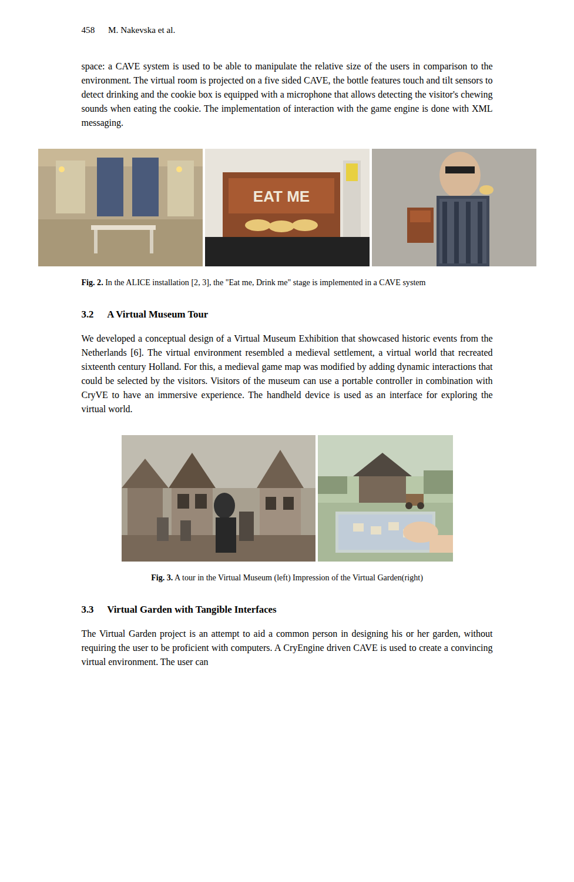458 M. Nakevska et al.
space: a CAVE system is used to be able to manipulate the relative size of the users in comparison to the environment. The virtual room is projected on a five sided CAVE, the bottle features touch and tilt sensors to detect drinking and the cookie box is equipped with a microphone that allows detecting the visitor's chewing sounds when eating the cookie. The implementation of interaction with the game engine is done with XML messaging.
Fig. 2. In the ALICE installation [2, 3], the "Eat me, Drink me" stage is implemented in a CAVE system
3.2 A Virtual Museum Tour
We developed a conceptual design of a Virtual Museum Exhibition that showcased historic events from the Netherlands [6]. The virtual environment resembled a medieval settlement, a virtual world that recreated sixteenth century Holland. For this, a medieval game map was modified by adding dynamic interactions that could be selected by the visitors. Visitors of the museum can use a portable controller in combination with CryVE to have an immersive experience. The handheld device is used as an interface for exploring the virtual world.
Fig. 3. A tour in the Virtual Museum (left) Impression of the Virtual Garden(right)
3.3 Virtual Garden with Tangible Interfaces
The Virtual Garden project is an attempt to aid a common person in designing his or her garden, without requiring the user to be proficient with computers. A CryEngine driven CAVE is used to create a convincing virtual environment. The user can